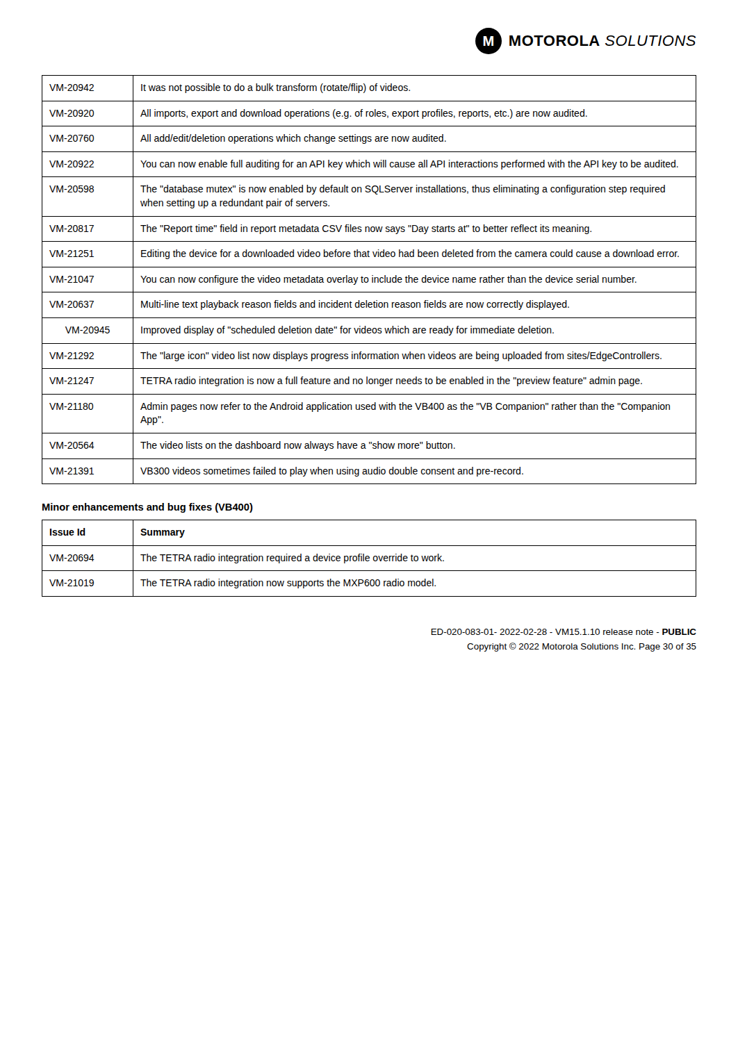M MOTOROLA SOLUTIONS
| VM-20942 | It was not possible to do a bulk transform (rotate/flip) of videos. |
| VM-20920 | All imports, export and download operations (e.g. of roles, export profiles, reports, etc.) are now audited. |
| VM-20760 | All add/edit/deletion operations which change settings are now audited. |
| VM-20922 | You can now enable full auditing for an API key which will cause all API interactions performed with the API key to be audited. |
| VM-20598 | The "database mutex" is now enabled by default on SQLServer installations, thus eliminating a configuration step required when setting up a redundant pair of servers. |
| VM-20817 | The "Report time" field in report metadata CSV files now says "Day starts at" to better reflect its meaning. |
| VM-21251 | Editing the device for a downloaded video before that video had been deleted from the camera could cause a download error. |
| VM-21047 | You can now configure the video metadata overlay to include the device name rather than the device serial number. |
| VM-20637 | Multi-line text playback reason fields and incident deletion reason fields are now correctly displayed. |
| VM-20945 | Improved display of "scheduled deletion date" for videos which are ready for immediate deletion. |
| VM-21292 | The "large icon" video list now displays progress information when videos are being uploaded from sites/EdgeControllers. |
| VM-21247 | TETRA radio integration is now a full feature and no longer needs to be enabled in the "preview feature" admin page. |
| VM-21180 | Admin pages now refer to the Android application used with the VB400 as the "VB Companion" rather than the "Companion App". |
| VM-20564 | The video lists on the dashboard now always have a "show more" button. |
| VM-21391 | VB300 videos sometimes failed to play when using audio double consent and pre-record. |
Minor enhancements and bug fixes (VB400)
| Issue Id | Summary |
| --- | --- |
| VM-20694 | The TETRA radio integration required a device profile override to work. |
| VM-21019 | The TETRA radio integration now supports the MXP600 radio model. |
ED-020-083-01- 2022-02-28 - VM15.1.10 release note - PUBLIC
Copyright © 2022 Motorola Solutions Inc. Page 30 of 35